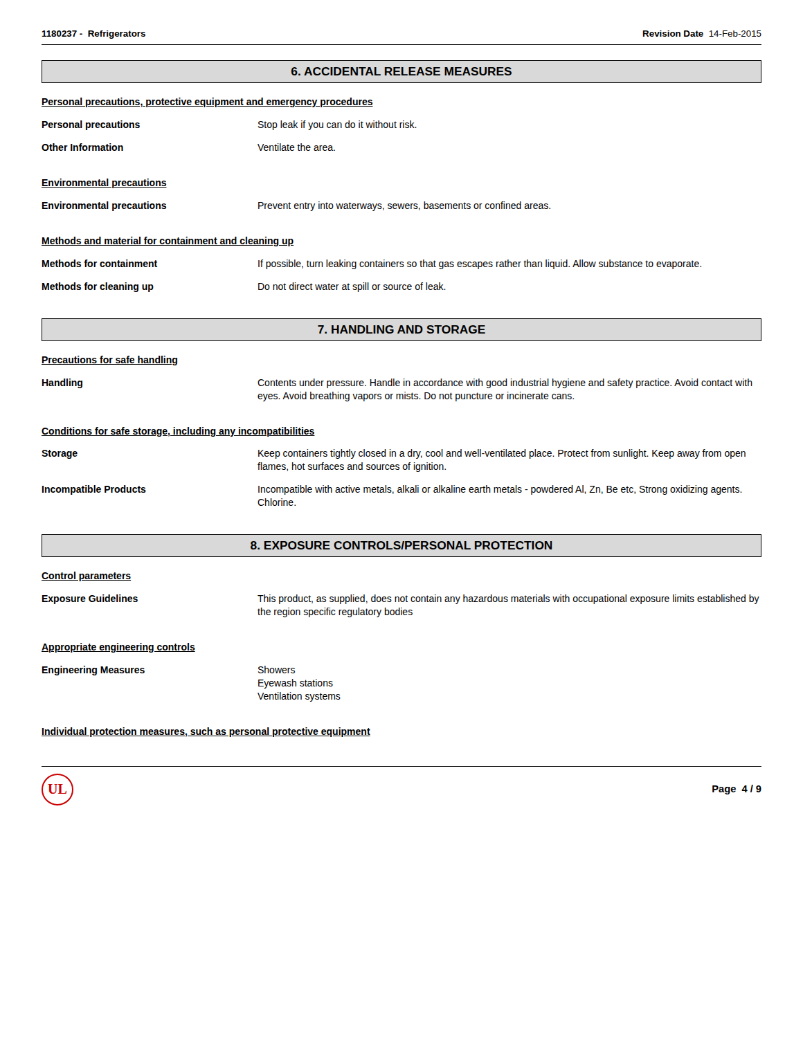1180237 - Refrigerators
Revision Date 14-Feb-2015
6. ACCIDENTAL RELEASE MEASURES
Personal precautions, protective equipment and emergency procedures
| Personal precautions | Stop leak if you can do it without risk. |
| Other Information | Ventilate the area. |
Environmental precautions
| Environmental precautions | Prevent entry into waterways, sewers, basements or confined areas. |
Methods and material for containment and cleaning up
| Methods for containment | If possible, turn leaking containers so that gas escapes rather than liquid. Allow substance to evaporate. |
| Methods for cleaning up | Do not direct water at spill or source of leak. |
7. HANDLING AND STORAGE
Precautions for safe handling
| Handling | Contents under pressure. Handle in accordance with good industrial hygiene and safety practice. Avoid contact with eyes. Avoid breathing vapors or mists. Do not puncture or incinerate cans. |
Conditions for safe storage, including any incompatibilities
| Storage | Keep containers tightly closed in a dry, cool and well-ventilated place. Protect from sunlight. Keep away from open flames, hot surfaces and sources of ignition. |
| Incompatible Products | Incompatible with active metals, alkali or alkaline earth metals - powdered Al, Zn, Be etc, Strong oxidizing agents. Chlorine. |
8. EXPOSURE CONTROLS/PERSONAL PROTECTION
Control parameters
| Exposure Guidelines | This product, as supplied, does not contain any hazardous materials with occupational exposure limits established by the region specific regulatory bodies |
Appropriate engineering controls
| Engineering Measures | Showers Eyewash stations Ventilation systems |
Individual protection measures, such as personal protective equipment
UL
Page 4 / 9